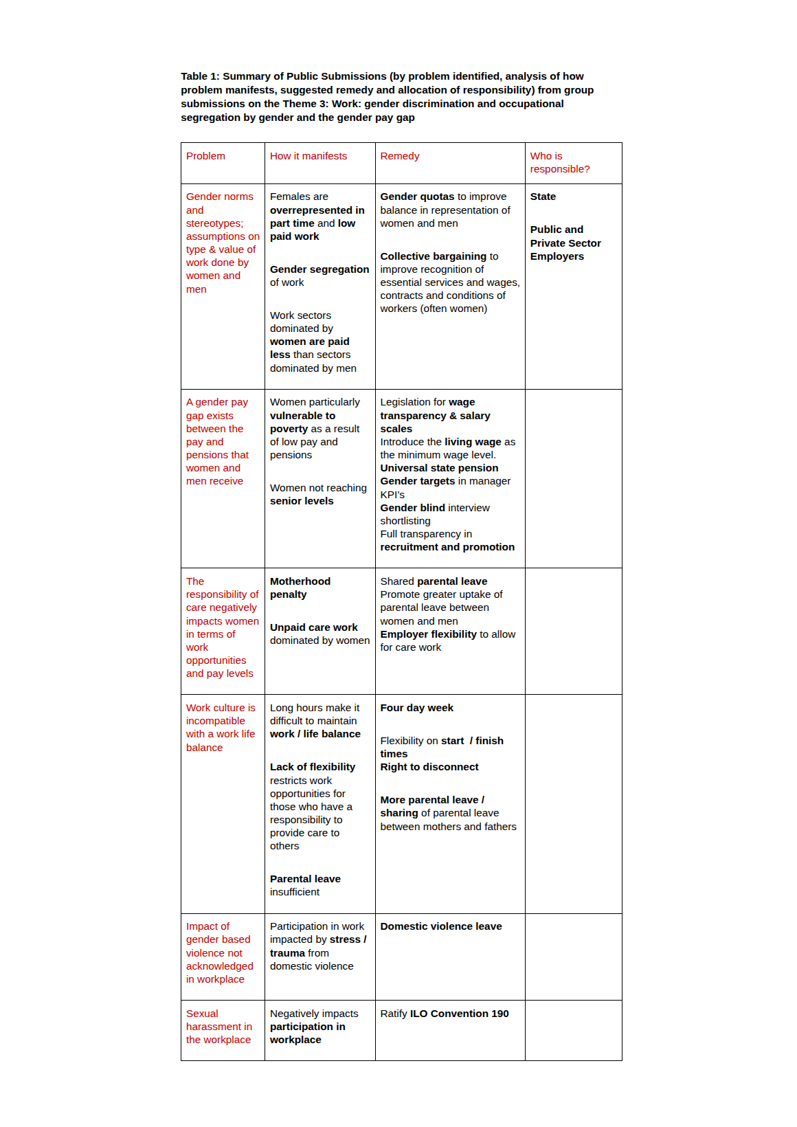Table 1: Summary of Public Submissions (by problem identified, analysis of how problem manifests, suggested remedy and allocation of responsibility) from group submissions on the Theme 3: Work: gender discrimination and occupational segregation by gender and the gender pay gap
| Problem | How it manifests | Remedy | Who is responsible? |
| --- | --- | --- | --- |
| Gender norms and stereotypes; assumptions on type & value of work done by women and men | Females are overrepresented in part time and low paid work Gender segregation of work Work sectors dominated by women are paid less than sectors dominated by men | Gender quotas to improve balance in representation of women and men Collective bargaining to improve recognition of essential services and wages, contracts and conditions of workers (often women) | State Public and Private Sector Employers |
| A gender pay gap exists between the pay and pensions that women and men receive | Women particularly vulnerable to poverty as a result of low pay and pensions Women not reaching senior levels | Legislation for wage transparency & salary scales Introduce the living wage as the minimum wage level. Universal state pension Gender targets in manager KPI’s Gender blind interview shortlisting Full transparency in recruitment and promotion | |
| The responsibility of care negatively impacts women in terms of work opportunities and pay levels | Motherhood penalty Unpaid care work dominated by women | Shared parental leave Promote greater uptake of parental leave between women and men Employer flexibility to allow for care work | |
| Work culture is incompatible with a work life balance | Long hours make it difficult to maintain work / life balance Lack of flexibility restricts work opportunities for those who have a responsibility to provide care to others Parental leave insufficient | Four day week Flexibility on start / finish times Right to disconnect More parental leave / sharing of parental leave between mothers and fathers | |
| Impact of gender based violence not acknowledged in workplace | Participation in work impacted by stress / trauma from domestic violence | Domestic violence leave | |
| Sexual harassment in the workplace | Negatively impacts participation in workplace | Ratify ILO Convention 190 | |